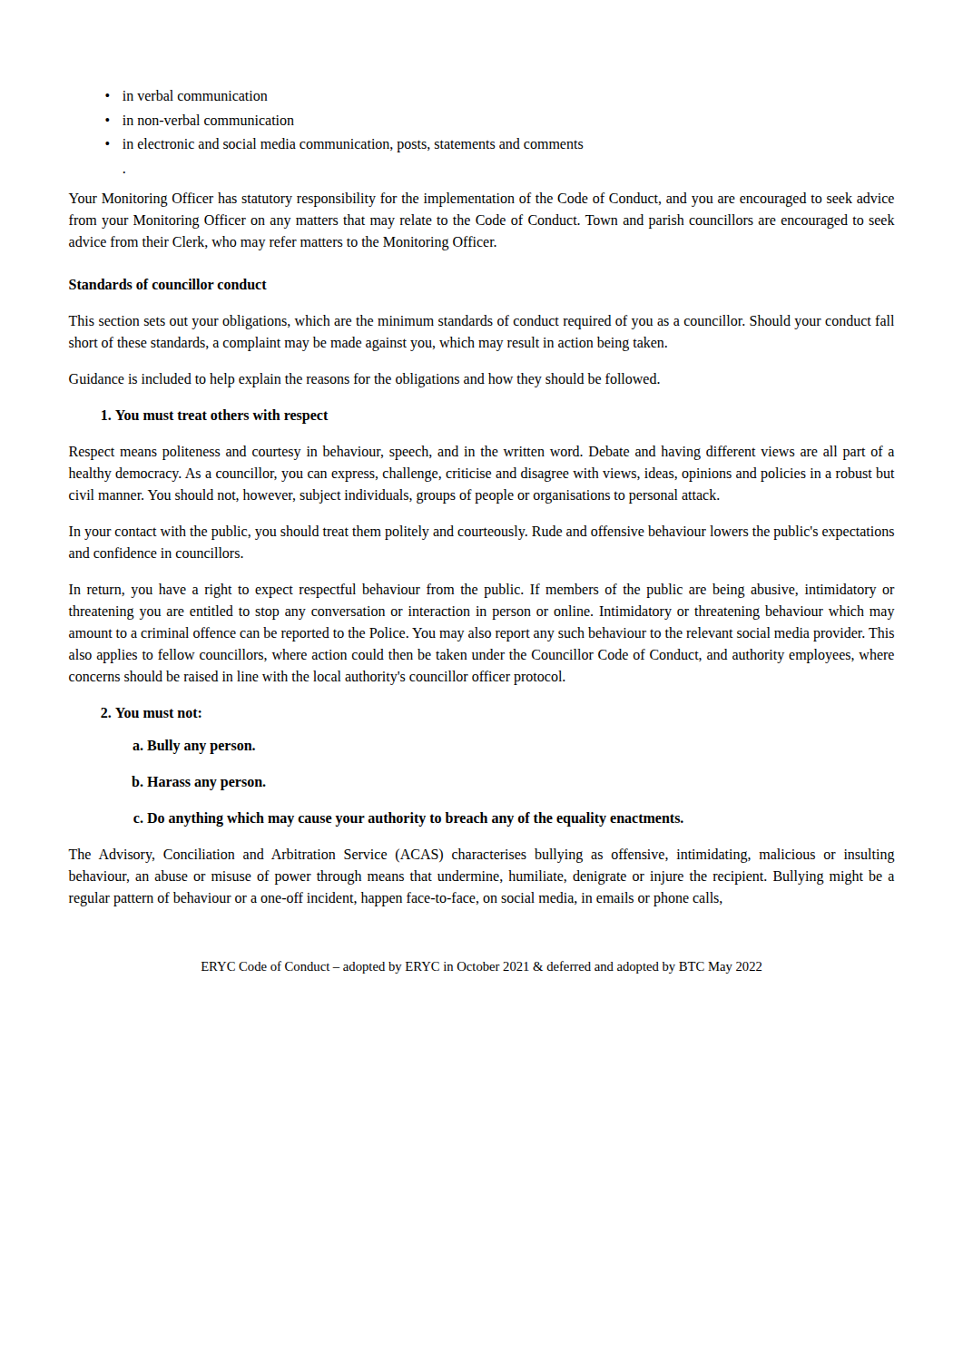in verbal communication
in non-verbal communication
in electronic and social media communication, posts, statements and comments
.
Your Monitoring Officer has statutory responsibility for the implementation of the Code of Conduct, and you are encouraged to seek advice from your Monitoring Officer on any matters that may relate to the Code of Conduct. Town and parish councillors are encouraged to seek advice from their Clerk, who may refer matters to the Monitoring Officer.
Standards of councillor conduct
This section sets out your obligations, which are the minimum standards of conduct required of you as a councillor. Should your conduct fall short of these standards, a complaint may be made against you, which may result in action being taken.
Guidance is included to help explain the reasons for the obligations and how they should be followed.
You must treat others with respect
Respect means politeness and courtesy in behaviour, speech, and in the written word. Debate and having different views are all part of a healthy democracy. As a councillor, you can express, challenge, criticise and disagree with views, ideas, opinions and policies in a robust but civil manner. You should not, however, subject individuals, groups of people or organisations to personal attack.
In your contact with the public, you should treat them politely and courteously. Rude and offensive behaviour lowers the public's expectations and confidence in councillors.
In return, you have a right to expect respectful behaviour from the public. If members of the public are being abusive, intimidatory or threatening you are entitled to stop any conversation or interaction in person or online. Intimidatory or threatening behaviour which may amount to a criminal offence can be reported to the Police. You may also report any such behaviour to the relevant social media provider. This also applies to fellow councillors, where action could then be taken under the Councillor Code of Conduct, and authority employees, where concerns should be raised in line with the local authority's councillor officer protocol.
You must not:
Bully any person.
Harass any person.
Do anything which may cause your authority to breach any of the equality enactments.
The Advisory, Conciliation and Arbitration Service (ACAS) characterises bullying as offensive, intimidating, malicious or insulting behaviour, an abuse or misuse of power through means that undermine, humiliate, denigrate or injure the recipient. Bullying might be a regular pattern of behaviour or a one-off incident, happen face-to-face, on social media, in emails or phone calls,
ERYC Code of Conduct – adopted by ERYC in October 2021 & deferred and adopted by BTC May 2022